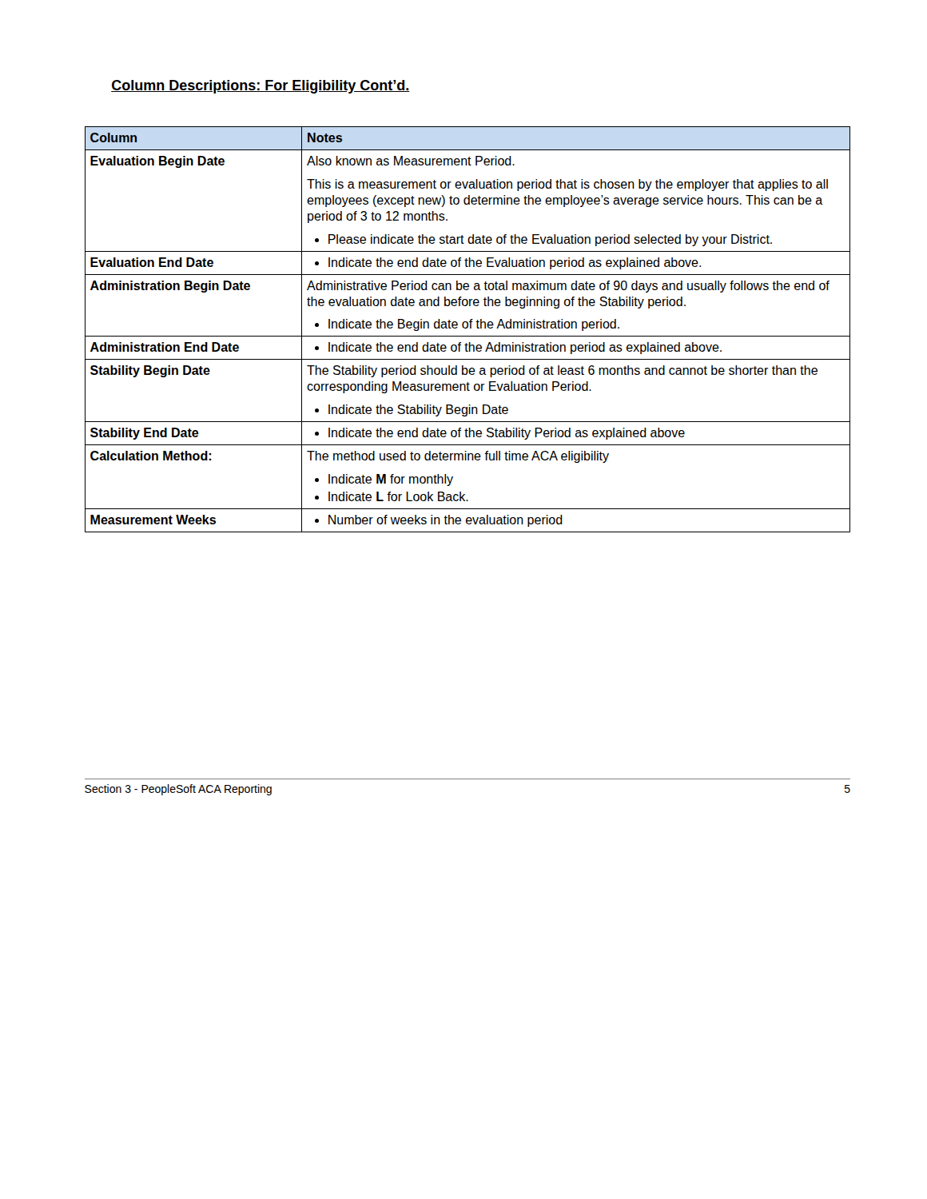Column Descriptions: For Eligibility Cont’d.
| Column | Notes |
| --- | --- |
| Evaluation Begin Date | Also known as Measurement Period. This is a measurement or evaluation period that is chosen by the employer that applies to all employees (except new) to determine the employee’s average service hours. This can be a period of 3 to 12 months. Please indicate the start date of the Evaluation period selected by your District. |
| Evaluation End Date | Indicate the end date of the Evaluation period as explained above. |
| Administration Begin Date | Administrative Period can be a total maximum date of 90 days and usually follows the end of the evaluation date and before the beginning of the Stability period. Indicate the Begin date of the Administration period. |
| Administration End Date | Indicate the end date of the Administration period as explained above. |
| Stability Begin Date | The Stability period should be a period of at least 6 months and cannot be shorter than the corresponding Measurement or Evaluation Period. Indicate the Stability Begin Date |
| Stability End Date | Indicate the end date of the Stability Period as explained above |
| Calculation Method: | The method used to determine full time ACA eligibility Indicate M for monthly Indicate L for Look Back. |
| Measurement Weeks | Number of weeks in the evaluation period |
Section 3 - PeopleSoft ACA Reporting 5